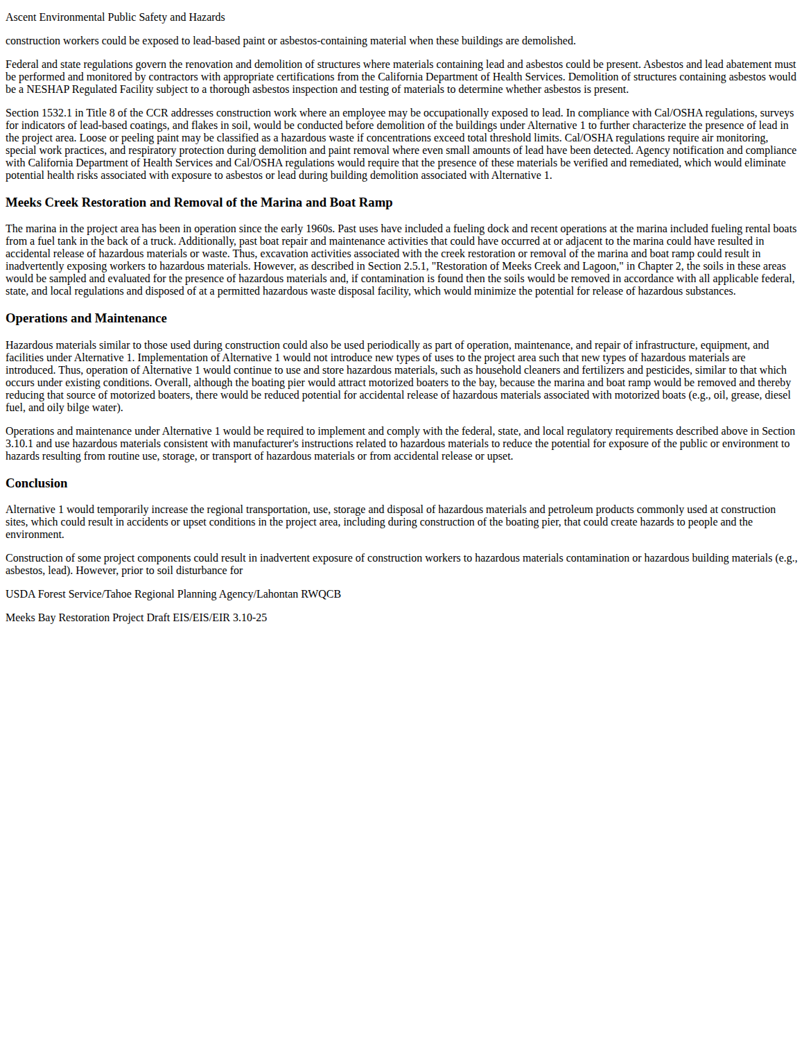Ascent Environmental Public Safety and Hazards
construction workers could be exposed to lead-based paint or asbestos-containing material when these buildings are demolished.
Federal and state regulations govern the renovation and demolition of structures where materials containing lead and asbestos could be present. Asbestos and lead abatement must be performed and monitored by contractors with appropriate certifications from the California Department of Health Services. Demolition of structures containing asbestos would be a NESHAP Regulated Facility subject to a thorough asbestos inspection and testing of materials to determine whether asbestos is present.
Section 1532.1 in Title 8 of the CCR addresses construction work where an employee may be occupationally exposed to lead. In compliance with Cal/OSHA regulations, surveys for indicators of lead-based coatings, and flakes in soil, would be conducted before demolition of the buildings under Alternative 1 to further characterize the presence of lead in the project area. Loose or peeling paint may be classified as a hazardous waste if concentrations exceed total threshold limits. Cal/OSHA regulations require air monitoring, special work practices, and respiratory protection during demolition and paint removal where even small amounts of lead have been detected. Agency notification and compliance with California Department of Health Services and Cal/OSHA regulations would require that the presence of these materials be verified and remediated, which would eliminate potential health risks associated with exposure to asbestos or lead during building demolition associated with Alternative 1.
Meeks Creek Restoration and Removal of the Marina and Boat Ramp
The marina in the project area has been in operation since the early 1960s. Past uses have included a fueling dock and recent operations at the marina included fueling rental boats from a fuel tank in the back of a truck. Additionally, past boat repair and maintenance activities that could have occurred at or adjacent to the marina could have resulted in accidental release of hazardous materials or waste. Thus, excavation activities associated with the creek restoration or removal of the marina and boat ramp could result in inadvertently exposing workers to hazardous materials. However, as described in Section 2.5.1, "Restoration of Meeks Creek and Lagoon," in Chapter 2, the soils in these areas would be sampled and evaluated for the presence of hazardous materials and, if contamination is found then the soils would be removed in accordance with all applicable federal, state, and local regulations and disposed of at a permitted hazardous waste disposal facility, which would minimize the potential for release of hazardous substances.
Operations and Maintenance
Hazardous materials similar to those used during construction could also be used periodically as part of operation, maintenance, and repair of infrastructure, equipment, and facilities under Alternative 1. Implementation of Alternative 1 would not introduce new types of uses to the project area such that new types of hazardous materials are introduced. Thus, operation of Alternative 1 would continue to use and store hazardous materials, such as household cleaners and fertilizers and pesticides, similar to that which occurs under existing conditions. Overall, although the boating pier would attract motorized boaters to the bay, because the marina and boat ramp would be removed and thereby reducing that source of motorized boaters, there would be reduced potential for accidental release of hazardous materials associated with motorized boats (e.g., oil, grease, diesel fuel, and oily bilge water).
Operations and maintenance under Alternative 1 would be required to implement and comply with the federal, state, and local regulatory requirements described above in Section 3.10.1 and use hazardous materials consistent with manufacturer's instructions related to hazardous materials to reduce the potential for exposure of the public or environment to hazards resulting from routine use, storage, or transport of hazardous materials or from accidental release or upset.
Conclusion
Alternative 1 would temporarily increase the regional transportation, use, storage and disposal of hazardous materials and petroleum products commonly used at construction sites, which could result in accidents or upset conditions in the project area, including during construction of the boating pier, that could create hazards to people and the environment.
Construction of some project components could result in inadvertent exposure of construction workers to hazardous materials contamination or hazardous building materials (e.g., asbestos, lead). However, prior to soil disturbance for
USDA Forest Service/Tahoe Regional Planning Agency/Lahontan RWQCB
Meeks Bay Restoration Project Draft EIS/EIS/EIR 3.10-25